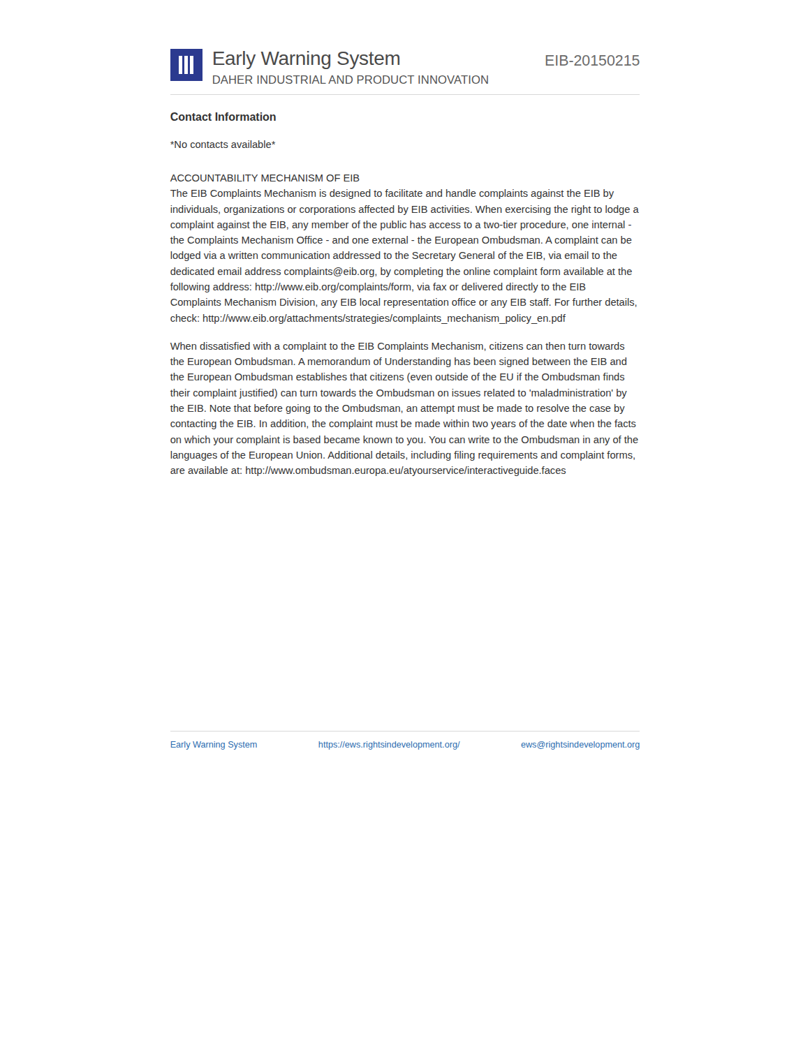Early Warning System
DAHER INDUSTRIAL AND PRODUCT INNOVATION
EIB-20150215
Contact Information
*No contacts available*
ACCOUNTABILITY MECHANISM OF EIB
The EIB Complaints Mechanism is designed to facilitate and handle complaints against the EIB by individuals, organizations or corporations affected by EIB activities. When exercising the right to lodge a complaint against the EIB, any member of the public has access to a two-tier procedure, one internal - the Complaints Mechanism Office - and one external - the European Ombudsman. A complaint can be lodged via a written communication addressed to the Secretary General of the EIB, via email to the dedicated email address complaints@eib.org, by completing the online complaint form available at the following address: http://www.eib.org/complaints/form, via fax or delivered directly to the EIB Complaints Mechanism Division, any EIB local representation office or any EIB staff. For further details, check: http://www.eib.org/attachments/strategies/complaints_mechanism_policy_en.pdf
When dissatisfied with a complaint to the EIB Complaints Mechanism, citizens can then turn towards the European Ombudsman. A memorandum of Understanding has been signed between the EIB and the European Ombudsman establishes that citizens (even outside of the EU if the Ombudsman finds their complaint justified) can turn towards the Ombudsman on issues related to 'maladministration' by the EIB. Note that before going to the Ombudsman, an attempt must be made to resolve the case by contacting the EIB. In addition, the complaint must be made within two years of the date when the facts on which your complaint is based became known to you. You can write to the Ombudsman in any of the languages of the European Union. Additional details, including filing requirements and complaint forms, are available at: http://www.ombudsman.europa.eu/atyourservice/interactiveguide.faces
Early Warning System
https://ews.rightsindevelopment.org/
ews@rightsindevelopment.org